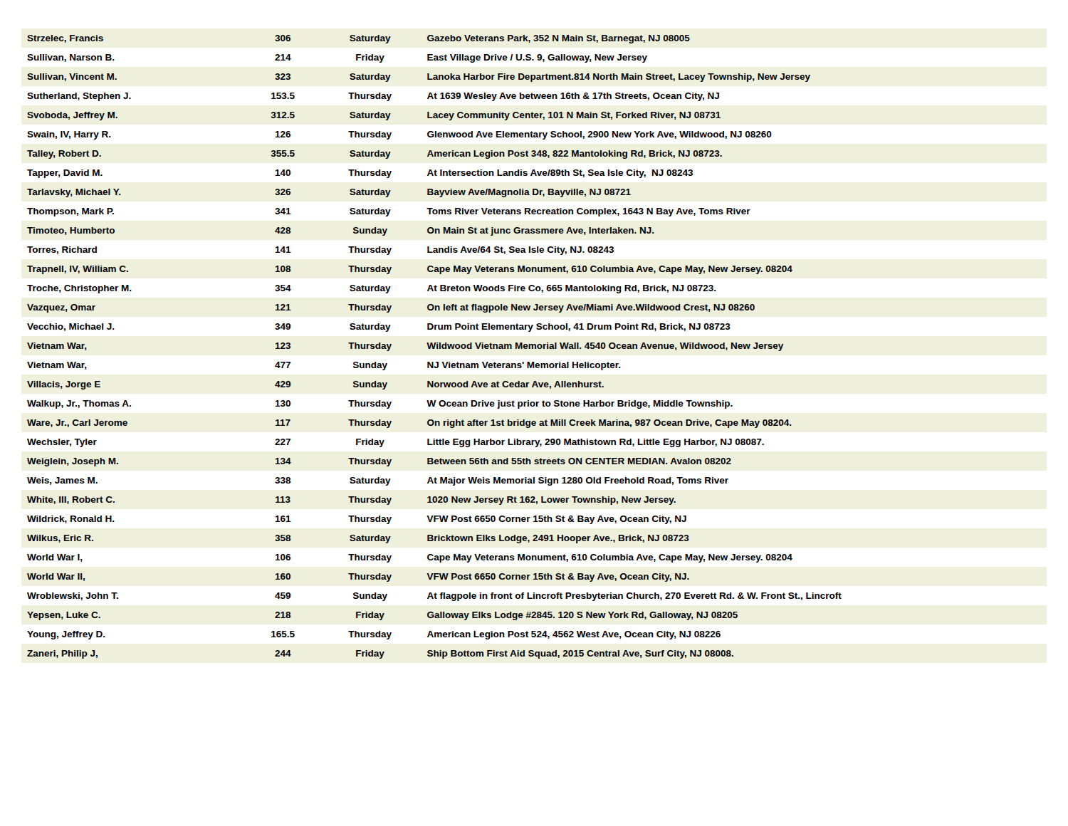| Strzelec, Francis | 306 | Saturday | Gazebo Veterans Park, 352 N Main St, Barnegat, NJ 08005 |
| Sullivan, Narson B. | 214 | Friday | East Village Drive / U.S. 9, Galloway, New Jersey |
| Sullivan, Vincent M. | 323 | Saturday | Lanoka Harbor Fire Department.814 North Main Street, Lacey Township, New Jersey |
| Sutherland, Stephen J. | 153.5 | Thursday | At 1639 Wesley Ave between 16th & 17th Streets, Ocean City, NJ |
| Svoboda, Jeffrey M. | 312.5 | Saturday | Lacey Community Center, 101 N Main St, Forked River, NJ 08731 |
| Swain, IV, Harry R. | 126 | Thursday | Glenwood Ave Elementary School, 2900 New York Ave, Wildwood, NJ 08260 |
| Talley, Robert D. | 355.5 | Saturday | American Legion Post 348, 822 Mantoloking Rd, Brick, NJ 08723. |
| Tapper, David M. | 140 | Thursday | At Intersection Landis Ave/89th St, Sea Isle City, NJ 08243 |
| Tarlavsky, Michael Y. | 326 | Saturday | Bayview Ave/Magnolia Dr, Bayville, NJ 08721 |
| Thompson, Mark P. | 341 | Saturday | Toms River Veterans Recreation Complex, 1643 N Bay Ave, Toms River |
| Timoteo, Humberto | 428 | Sunday | On Main St at junc Grassmere Ave, Interlaken. NJ. |
| Torres, Richard | 141 | Thursday | Landis Ave/64 St, Sea Isle City, NJ. 08243 |
| Trapnell, IV, William C. | 108 | Thursday | Cape May Veterans Monument, 610 Columbia Ave, Cape May, New Jersey. 08204 |
| Troche, Christopher M. | 354 | Saturday | At Breton Woods Fire Co, 665 Mantoloking Rd, Brick, NJ 08723. |
| Vazquez, Omar | 121 | Thursday | On left at flagpole New Jersey Ave/Miami Ave.Wildwood Crest, NJ 08260 |
| Vecchio, Michael J. | 349 | Saturday | Drum Point Elementary School, 41 Drum Point Rd, Brick, NJ 08723 |
| Vietnam War, | 123 | Thursday | Wildwood Vietnam Memorial Wall. 4540 Ocean Avenue, Wildwood, New Jersey |
| Vietnam War, | 477 | Sunday | NJ Vietnam Veterans' Memorial Helicopter. |
| Villacis, Jorge E | 429 | Sunday | Norwood Ave at Cedar Ave, Allenhurst. |
| Walkup, Jr., Thomas A. | 130 | Thursday | W Ocean Drive just prior to Stone Harbor Bridge, Middle Township. |
| Ware, Jr., Carl Jerome | 117 | Thursday | On right after 1st bridge at Mill Creek Marina, 987 Ocean Drive, Cape May 08204. |
| Wechsler, Tyler | 227 | Friday | Little Egg Harbor Library, 290 Mathistown Rd, Little Egg Harbor, NJ 08087. |
| Weiglein, Joseph M. | 134 | Thursday | Between 56th and 55th streets ON CENTER MEDIAN. Avalon 08202 |
| Weis, James M. | 338 | Saturday | At Major Weis Memorial Sign 1280 Old Freehold Road, Toms River |
| White, III, Robert C. | 113 | Thursday | 1020 New Jersey Rt 162, Lower Township, New Jersey. |
| Wildrick, Ronald H. | 161 | Thursday | VFW Post 6650 Corner 15th St & Bay Ave, Ocean City, NJ |
| Wilkus, Eric R. | 358 | Saturday | Bricktown Elks Lodge, 2491 Hooper Ave., Brick, NJ 08723 |
| World War I, | 106 | Thursday | Cape May Veterans Monument, 610 Columbia Ave, Cape May, New Jersey. 08204 |
| World War II, | 160 | Thursday | VFW Post 6650 Corner 15th St & Bay Ave, Ocean City, NJ. |
| Wroblewski, John T. | 459 | Sunday | At flagpole in front of Lincroft Presbyterian Church, 270 Everett Rd. & W. Front St., Lincroft |
| Yepsen, Luke C. | 218 | Friday | Galloway Elks Lodge #2845. 120 S New York Rd, Galloway, NJ 08205 |
| Young, Jeffrey D. | 165.5 | Thursday | American Legion Post 524, 4562 West Ave, Ocean City, NJ 08226 |
| Zaneri, Philip J, | 244 | Friday | Ship Bottom First Aid Squad, 2015 Central Ave, Surf City, NJ 08008. |